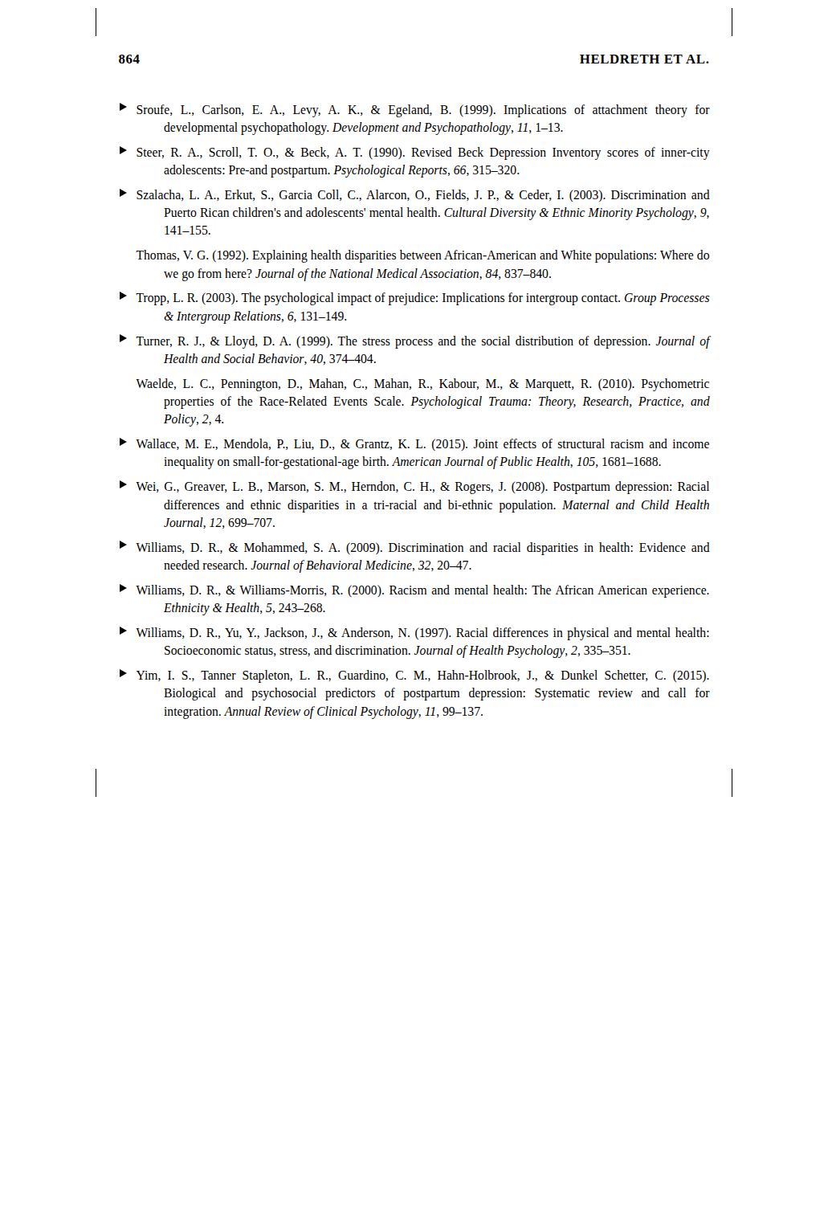864 HELDRETH ET AL.
Sroufe, L., Carlson, E. A., Levy, A. K., & Egeland, B. (1999). Implications of attachment theory for developmental psychopathology. Development and Psychopathology, 11, 1–13.
Steer, R. A., Scroll, T. O., & Beck, A. T. (1990). Revised Beck Depression Inventory scores of inner-city adolescents: Pre-and postpartum. Psychological Reports, 66, 315–320.
Szalacha, L. A., Erkut, S., Garcia Coll, C., Alarcon, O., Fields, J. P., & Ceder, I. (2003). Discrimination and Puerto Rican children's and adolescents' mental health. Cultural Diversity & Ethnic Minority Psychology, 9, 141–155.
Thomas, V. G. (1992). Explaining health disparities between African-American and White populations: Where do we go from here? Journal of the National Medical Association, 84, 837–840.
Tropp, L. R. (2003). The psychological impact of prejudice: Implications for intergroup contact. Group Processes & Intergroup Relations, 6, 131–149.
Turner, R. J., & Lloyd, D. A. (1999). The stress process and the social distribution of depression. Journal of Health and Social Behavior, 40, 374–404.
Waelde, L. C., Pennington, D., Mahan, C., Mahan, R., Kabour, M., & Marquett, R. (2010). Psychometric properties of the Race-Related Events Scale. Psychological Trauma: Theory, Research, Practice, and Policy, 2, 4.
Wallace, M. E., Mendola, P., Liu, D., & Grantz, K. L. (2015). Joint effects of structural racism and income inequality on small-for-gestational-age birth. American Journal of Public Health, 105, 1681–1688.
Wei, G., Greaver, L. B., Marson, S. M., Herndon, C. H., & Rogers, J. (2008). Postpartum depression: Racial differences and ethnic disparities in a tri-racial and bi-ethnic population. Maternal and Child Health Journal, 12, 699–707.
Williams, D. R., & Mohammed, S. A. (2009). Discrimination and racial disparities in health: Evidence and needed research. Journal of Behavioral Medicine, 32, 20–47.
Williams, D. R., & Williams-Morris, R. (2000). Racism and mental health: The African American experience. Ethnicity & Health, 5, 243–268.
Williams, D. R., Yu, Y., Jackson, J., & Anderson, N. (1997). Racial differences in physical and mental health: Socioeconomic status, stress, and discrimination. Journal of Health Psychology, 2, 335–351.
Yim, I. S., Tanner Stapleton, L. R., Guardino, C. M., Hahn-Holbrook, J., & Dunkel Schetter, C. (2015). Biological and psychosocial predictors of postpartum depression: Systematic review and call for integration. Annual Review of Clinical Psychology, 11, 99–137.